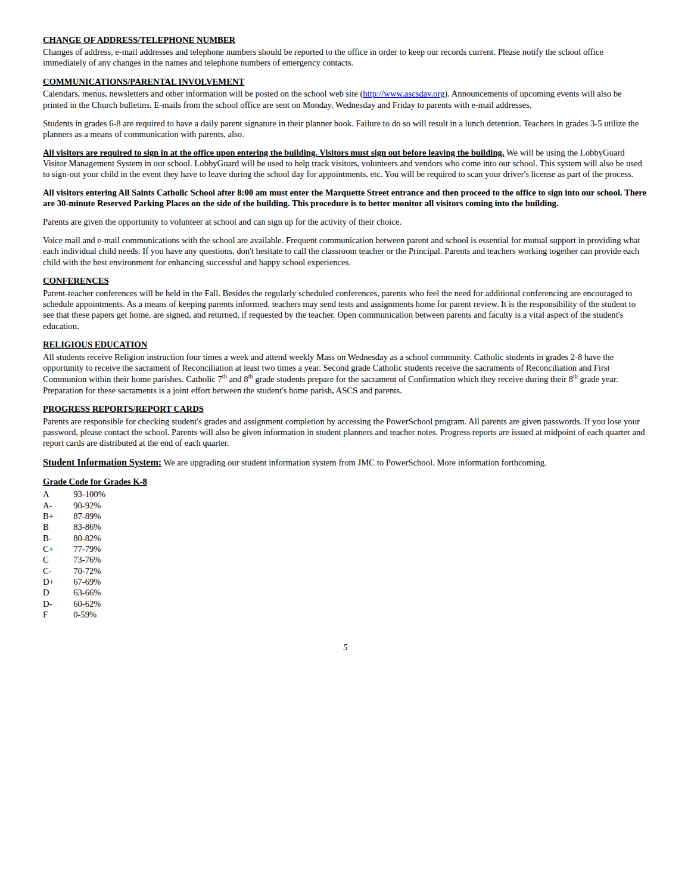Change of Address/Telephone Number
Changes of address, e-mail addresses and telephone numbers should be reported to the office in order to keep our records current. Please notify the school office immediately of any changes in the names and telephone numbers of emergency contacts.
Communications/Parental Involvement
Calendars, menus, newsletters and other information will be posted on the school web site (http://www.ascsdav.org). Announcements of upcoming events will also be printed in the Church bulletins. E-mails from the school office are sent on Monday, Wednesday and Friday to parents with e-mail addresses.
Students in grades 6-8 are required to have a daily parent signature in their planner book. Failure to do so will result in a lunch detention. Teachers in grades 3-5 utilize the planners as a means of communication with parents, also.
All visitors are required to sign in at the office upon entering the building. Visitors must sign out before leaving the building. We will be using the LobbyGuard Visitor Management System in our school. LobbyGuard will be used to help track visitors, volunteers and vendors who come into our school. This system will also be used to sign-out your child in the event they have to leave during the school day for appointments, etc. You will be required to scan your driver's license as part of the process.
All visitors entering All Saints Catholic School after 8:00 am must enter the Marquette Street entrance and then proceed to the office to sign into our school. There are 30-minute Reserved Parking Places on the side of the building. This procedure is to better monitor all visitors coming into the building.
Parents are given the opportunity to volunteer at school and can sign up for the activity of their choice.
Voice mail and e-mail communications with the school are available. Frequent communication between parent and school is essential for mutual support in providing what each individual child needs. If you have any questions, don't hesitate to call the classroom teacher or the Principal. Parents and teachers working together can provide each child with the best environment for enhancing successful and happy school experiences.
Conferences
Parent-teacher conferences will be held in the Fall. Besides the regularly scheduled conferences, parents who feel the need for additional conferencing are encouraged to schedule appointments. As a means of keeping parents informed, teachers may send tests and assignments home for parent review. It is the responsibility of the student to see that these papers get home, are signed, and returned, if requested by the teacher. Open communication between parents and faculty is a vital aspect of the student's education.
Religious Education
All students receive Religion instruction four times a week and attend weekly Mass on Wednesday as a school community. Catholic students in grades 2-8 have the opportunity to receive the sacrament of Reconciliation at least two times a year. Second grade Catholic students receive the sacraments of Reconciliation and First Communion within their home parishes. Catholic 7th and 8th grade students prepare for the sacrament of Confirmation which they receive during their 8th grade year. Preparation for these sacraments is a joint effort between the student's home parish, ASCS and parents.
Progress Reports/Report Cards
Parents are responsible for checking student's grades and assignment completion by accessing the PowerSchool program. All parents are given passwords. If you lose your password, please contact the school. Parents will also be given information in student planners and teacher notes. Progress reports are issued at midpoint of each quarter and report cards are distributed at the end of each quarter.
Student Information System: We are upgrading our student information system from JMC to PowerSchool. More information forthcoming.
Grade Code for Grades K-8
| A | 93-100% |
| A- | 90-92% |
| B+ | 87-89% |
| B | 83-86% |
| B- | 80-82% |
| C+ | 77-79% |
| C | 73-76% |
| C- | 70-72% |
| D+ | 67-69% |
| D | 63-66% |
| D- | 60-62% |
| F | 0-59% |
5